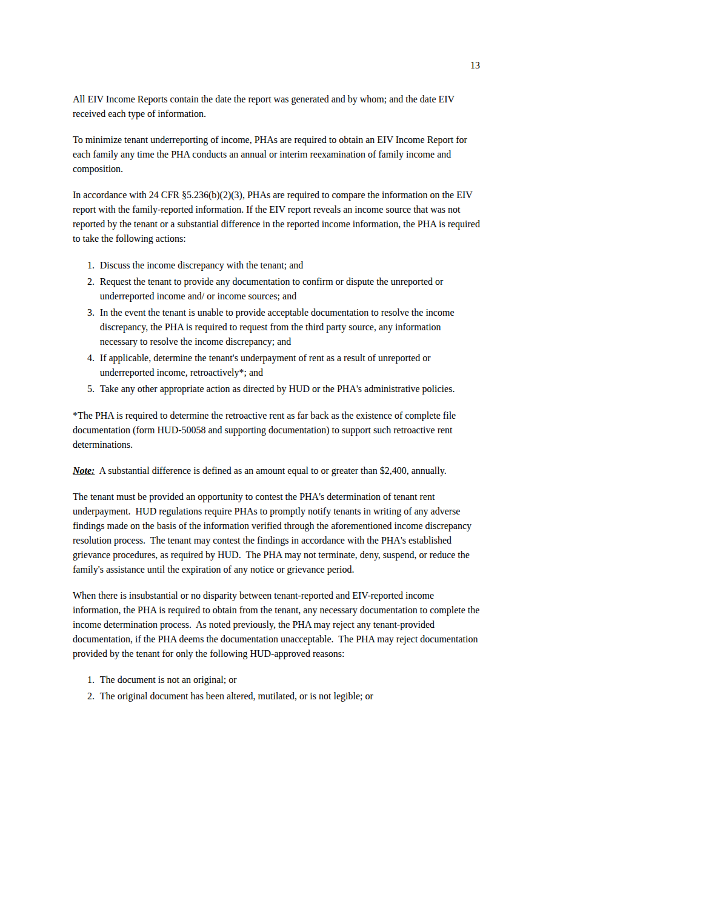13
All EIV Income Reports contain the date the report was generated and by whom; and the date EIV received each type of information.
To minimize tenant underreporting of income, PHAs are required to obtain an EIV Income Report for each family any time the PHA conducts an annual or interim reexamination of family income and composition.
In accordance with 24 CFR §5.236(b)(2)(3), PHAs are required to compare the information on the EIV report with the family-reported information. If the EIV report reveals an income source that was not reported by the tenant or a substantial difference in the reported income information, the PHA is required to take the following actions:
Discuss the income discrepancy with the tenant; and
Request the tenant to provide any documentation to confirm or dispute the unreported or underreported income and/ or income sources; and
In the event the tenant is unable to provide acceptable documentation to resolve the income discrepancy, the PHA is required to request from the third party source, any information necessary to resolve the income discrepancy; and
If applicable, determine the tenant's underpayment of rent as a result of unreported or underreported income, retroactively*; and
Take any other appropriate action as directed by HUD or the PHA's administrative policies.
*The PHA is required to determine the retroactive rent as far back as the existence of complete file documentation (form HUD-50058 and supporting documentation) to support such retroactive rent determinations.
Note: A substantial difference is defined as an amount equal to or greater than $2,400, annually.
The tenant must be provided an opportunity to contest the PHA's determination of tenant rent underpayment. HUD regulations require PHAs to promptly notify tenants in writing of any adverse findings made on the basis of the information verified through the aforementioned income discrepancy resolution process. The tenant may contest the findings in accordance with the PHA's established grievance procedures, as required by HUD. The PHA may not terminate, deny, suspend, or reduce the family's assistance until the expiration of any notice or grievance period.
When there is insubstantial or no disparity between tenant-reported and EIV-reported income information, the PHA is required to obtain from the tenant, any necessary documentation to complete the income determination process. As noted previously, the PHA may reject any tenant-provided documentation, if the PHA deems the documentation unacceptable. The PHA may reject documentation provided by the tenant for only the following HUD-approved reasons:
The document is not an original; or
The original document has been altered, mutilated, or is not legible; or